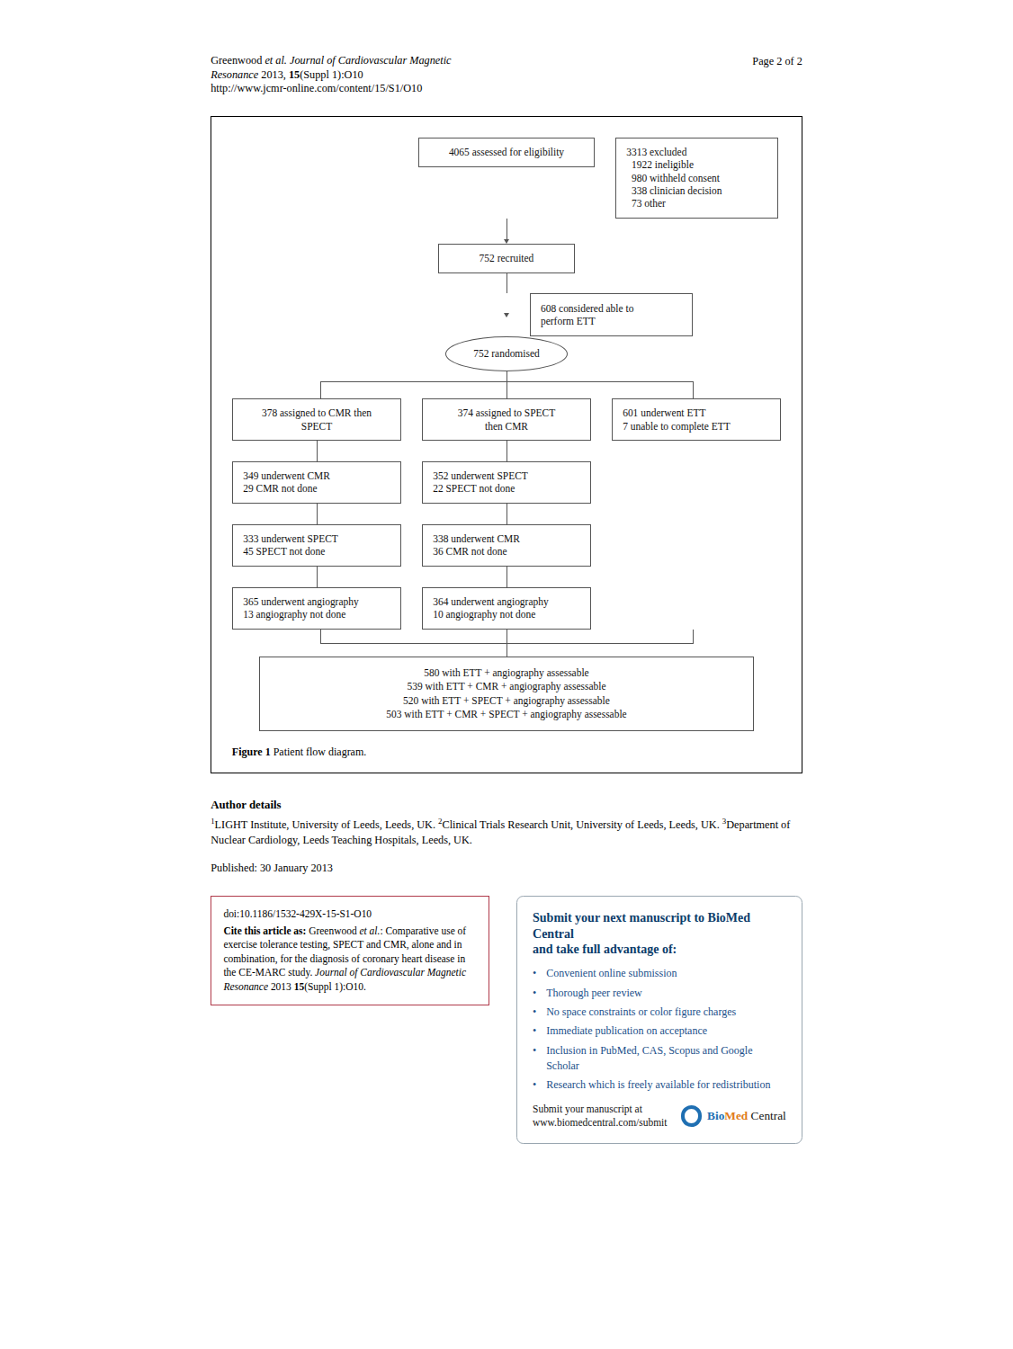Greenwood et al. Journal of Cardiovascular Magnetic
Resonance 2013, 15(Suppl 1):O10
http://www.jcmr-online.com/content/15/S1/O10
Page 2 of 2
4065 assessed for eligibility
3313 excluded
1922 ineligible
980 withheld consent
338 clinician decision
73 other
752 recruited
608 considered able to
perform ETT
752 randomised
378 assigned to CMR then
SPECT
349 underwent CMR
29 CMR not done
333 underwent SPECT
45 SPECT not done
365 underwent angiography
13 angiography not done
374 assigned to SPECT
then CMR
352 underwent SPECT
22 SPECT not done
338 underwent CMR
36 CMR not done
364 underwent angiography
10 angiography not done
601 underwent ETT
7 unable to complete ETT
580 with ETT + angiography assessable
539 with ETT + CMR + angiography assessable
520 with ETT + SPECT + angiography assessable
503 with ETT + CMR + SPECT + angiography assessable
Figure 1 Patient flow diagram.
Author details
1LIGHT Institute, University of Leeds, Leeds, UK. 2Clinical Trials Research Unit, University of Leeds, Leeds, UK. 3Department of Nuclear Cardiology, Leeds Teaching Hospitals, Leeds, UK.
Published: 30 January 2013
doi:10.1186/1532-429X-15-S1-O10
Cite this article as: Greenwood et al.: Comparative use of exercise tolerance testing, SPECT and CMR, alone and in combination, for the diagnosis of coronary heart disease in the CE-MARC study. Journal of Cardiovascular Magnetic Resonance 2013 15(Suppl 1):O10.
Submit your next manuscript to BioMed Central
and take full advantage of:
Convenient online submission
Thorough peer review
No space constraints or color figure charges
Immediate publication on acceptance
Inclusion in PubMed, CAS, Scopus and Google Scholar
Research which is freely available for redistribution
Submit your manuscript at
www.biomedcentral.com/submit
Bio Med Central